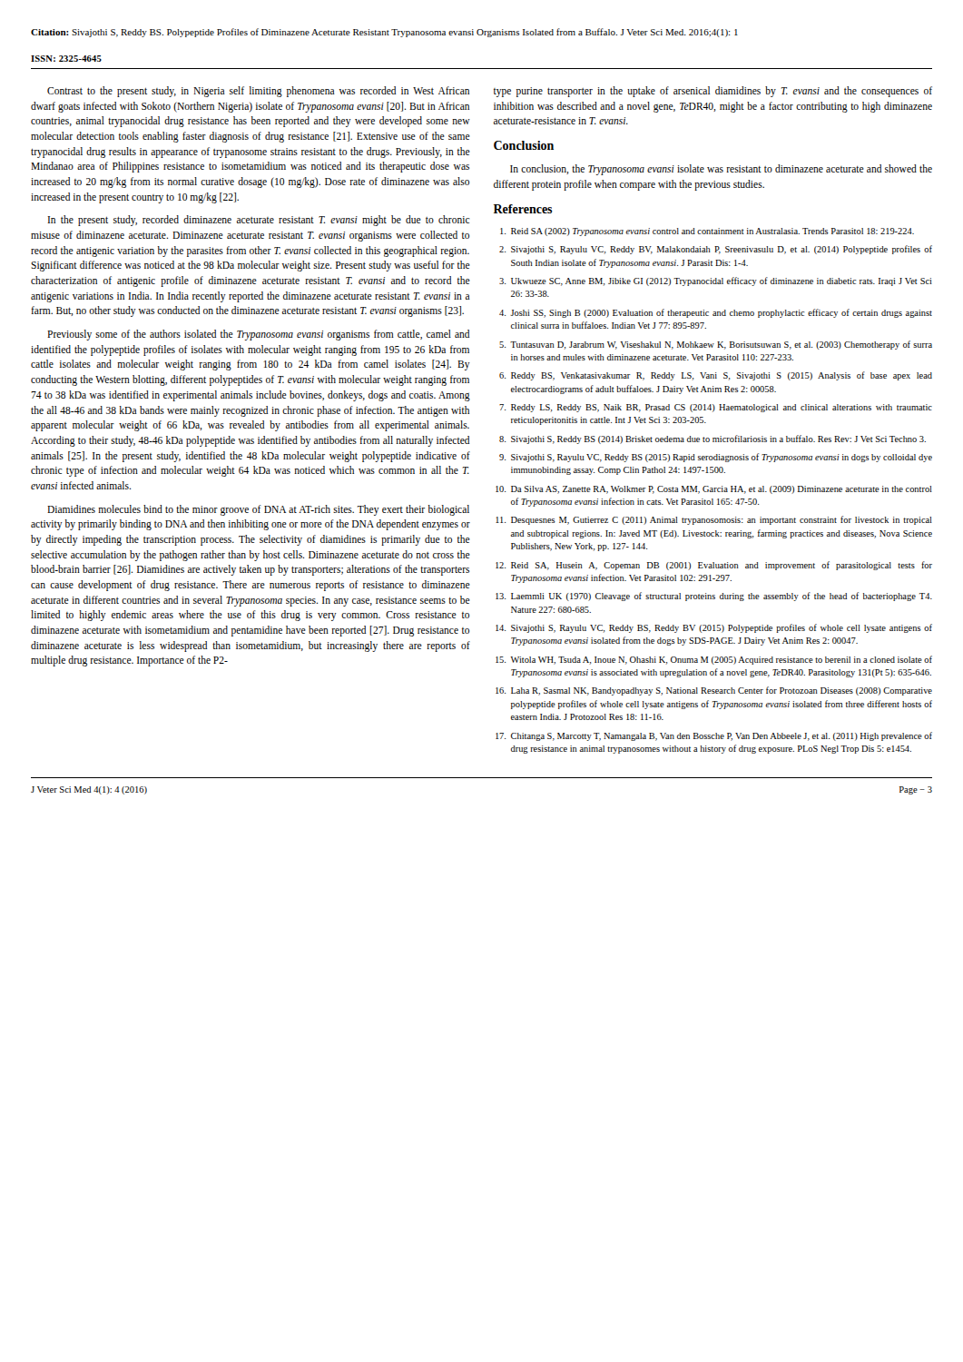Citation: Sivajothi S, Reddy BS. Polypeptide Profiles of Diminazene Aceturate Resistant Trypanosoma evansi Organisms Isolated from a Buffalo. J Veter Sci Med. 2016;4(1): 1
ISSN: 2325-4645
Contrast to the present study, in Nigeria self limiting phenomena was recorded in West African dwarf goats infected with Sokoto (Northern Nigeria) isolate of Trypanosoma evansi [20]. But in African countries, animal trypanocidal drug resistance has been reported and they were developed some new molecular detection tools enabling faster diagnosis of drug resistance [21]. Extensive use of the same trypanocidal drug results in appearance of trypanosome strains resistant to the drugs. Previously, in the Mindanao area of Philippines resistance to isometamidium was noticed and its therapeutic dose was increased to 20 mg/kg from its normal curative dosage (10 mg/kg). Dose rate of diminazene was also increased in the present country to 10 mg/kg [22].
In the present study, recorded diminazene aceturate resistant T. evansi might be due to chronic misuse of diminazene aceturate. Diminazene aceturate resistant T. evansi organisms were collected to record the antigenic variation by the parasites from other T. evansi collected in this geographical region. Significant difference was noticed at the 98 kDa molecular weight size. Present study was useful for the characterization of antigenic profile of diminazene aceturate resistant T. evansi and to record the antigenic variations in India. In India recently reported the diminazene aceturate resistant T. evansi in a farm. But, no other study was conducted on the diminazene aceturate resistant T. evansi organisms [23].
Previously some of the authors isolated the Trypanosoma evansi organisms from cattle, camel and identified the polypeptide profiles of isolates with molecular weight ranging from 195 to 26 kDa from cattle isolates and molecular weight ranging from 180 to 24 kDa from camel isolates [24]. By conducting the Western blotting, different polypeptides of T. evansi with molecular weight ranging from 74 to 38 kDa was identified in experimental animals include bovines, donkeys, dogs and coatis. Among the all 48-46 and 38 kDa bands were mainly recognized in chronic phase of infection. The antigen with apparent molecular weight of 66 kDa, was revealed by antibodies from all experimental animals. According to their study, 48-46 kDa polypeptide was identified by antibodies from all naturally infected animals [25]. In the present study, identified the 48 kDa molecular weight polypeptide indicative of chronic type of infection and molecular weight 64 kDa was noticed which was common in all the T. evansi infected animals.
Diamidines molecules bind to the minor groove of DNA at AT-rich sites. They exert their biological activity by primarily binding to DNA and then inhibiting one or more of the DNA dependent enzymes or by directly impeding the transcription process. The selectivity of diamidines is primarily due to the selective accumulation by the pathogen rather than by host cells. Diminazene aceturate do not cross the blood-brain barrier [26]. Diamidines are actively taken up by transporters; alterations of the transporters can cause development of drug resistance. There are numerous reports of resistance to diminazene aceturate in different countries and in several Trypanosoma species. In any case, resistance seems to be limited to highly endemic areas where the use of this drug is very common. Cross resistance to diminazene aceturate with isometamidium and pentamidine have been reported [27]. Drug resistance to diminazene aceturate is less widespread than isometamidium, but increasingly there are reports of multiple drug resistance. Importance of the P2-
type purine transporter in the uptake of arsenical diamidines by T. evansi and the consequences of inhibition was described and a novel gene, Te DR40, might be a factor contributing to high diminazene aceturate-resistance in T. evansi.
Conclusion
In conclusion, the Trypanosoma evansi isolate was resistant to diminazene aceturate and showed the different protein profile when compare with the previous studies.
References
Reid SA (2002) Trypanosoma evansi control and containment in Australasia. Trends Parasitol 18: 219-224.
Sivajothi S, Rayulu VC, Reddy BV, Malakondaiah P, Sreenivasulu D, et al. (2014) Polypeptide profiles of South Indian isolate of Trypanosoma evansi. J Parasit Dis: 1-4.
Ukwueze SC, Anne BM, Jibike GI (2012) Trypanocidal efficacy of diminazene in diabetic rats. Iraqi J Vet Sci 26: 33-38.
Joshi SS, Singh B (2000) Evaluation of therapeutic and chemo prophylactic efficacy of certain drugs against clinical surra in buffaloes. Indian Vet J 77: 895-897.
Tuntasuvan D, Jarabrum W, Viseshakul N, Mohkaew K, Borisutsuwan S, et al. (2003) Chemotherapy of surra in horses and mules with diminazene aceturate. Vet Parasitol 110: 227-233.
Reddy BS, Venkatasivakumar R, Reddy LS, Vani S, Sivajothi S (2015) Analysis of base apex lead electrocardiograms of adult buffaloes. J Dairy Vet Anim Res 2: 00058.
Reddy LS, Reddy BS, Naik BR, Prasad CS (2014) Haematological and clinical alterations with traumatic reticuloperitonitis in cattle. Int J Vet Sci 3: 203-205.
Sivajothi S, Reddy BS (2014) Brisket oedema due to microfilariosis in a buffalo. Res Rev: J Vet Sci Techno 3.
Sivajothi S, Rayulu VC, Reddy BS (2015) Rapid serodiagnosis of Trypanosoma evansi in dogs by colloidal dye immunobinding assay. Comp Clin Pathol 24: 1497-1500.
Da Silva AS, Zanette RA, Wolkmer P, Costa MM, Garcia HA, et al. (2009) Diminazene aceturate in the control of Trypanosoma evansi infection in cats. Vet Parasitol 165: 47-50.
Desquesnes M, Gutierrez C (2011) Animal trypanosomosis: an important constraint for livestock in tropical and subtropical regions. In: Javed MT (Ed). Livestock: rearing, farming practices and diseases, Nova Science Publishers, New York, pp. 127- 144.
Reid SA, Husein A, Copeman DB (2001) Evaluation and improvement of parasitological tests for Trypanosoma evansi infection. Vet Parasitol 102: 291-297.
Laemmli UK (1970) Cleavage of structural proteins during the assembly of the head of bacteriophage T4. Nature 227: 680-685.
Sivajothi S, Rayulu VC, Reddy BS, Reddy BV (2015) Polypeptide profiles of whole cell lysate antigens of Trypanosoma evansi isolated from the dogs by SDS-PAGE. J Dairy Vet Anim Res 2: 00047.
Witola WH, Tsuda A, Inoue N, Ohashi K, Onuma M (2005) Acquired resistance to berenil in a cloned isolate of Trypanosoma evansi is associated with upregulation of a novel gene, Te DR40. Parasitology 131(Pt 5): 635-646.
Laha R, Sasmal NK, Bandyopadhyay S, National Research Center for Protozoan Diseases (2008) Comparative polypeptide profiles of whole cell lysate antigens of Trypanosoma evansi isolated from three different hosts of eastern India. J Protozool Res 18: 11-16.
Chitanga S, Marcotty T, Namangala B, Van den Bossche P, Van Den Abbeele J, et al. (2011) High prevalence of drug resistance in animal trypanosomes without a history of drug exposure. PLoS Negl Trop Dis 5: e1454.
J Veter Sci Med 4(1): 4 (2016)
Page − 3